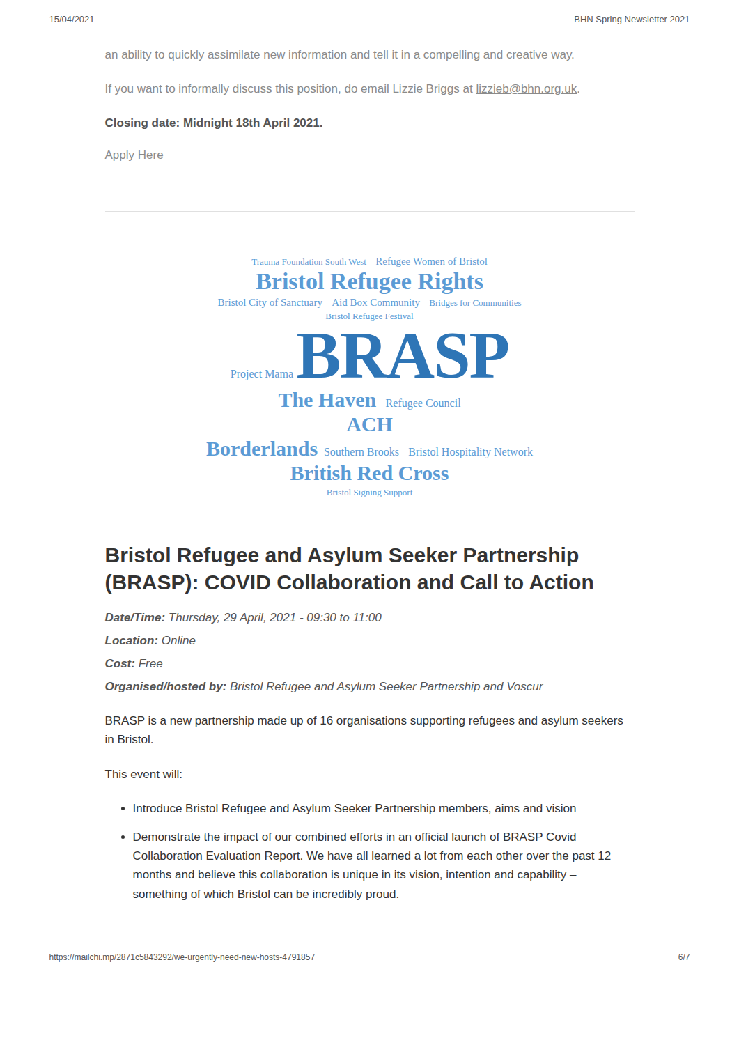15/04/2021 BHN Spring Newsletter 2021
an ability to quickly assimilate new information and tell it in a compelling and creative way.
If you want to informally discuss this position, do email Lizzie Briggs at lizzieb@bhn.org.uk.
Closing date: Midnight 18th April 2021.
Apply Here
Trauma Foundation South West Refugee Women of Bristol Bristol Refugee Rights Bristol City of Sanctuary Aid Box Community Bridges for Communities Bristol Refugee Festival Project Mama BRASP The Haven Refugee Council ACH Borderlands Southern Brooks Bristol Hospitality Network British Red Cross Bristol Signing Support
Bristol Refugee and Asylum Seeker Partnership (BRASP): COVID Collaboration and Call to Action
Date/Time: Thursday, 29 April, 2021 - 09:30 to 11:00
Location: Online
Cost: Free
Organised/hosted by: Bristol Refugee and Asylum Seeker Partnership and Voscur
BRASP is a new partnership made up of 16 organisations supporting refugees and asylum seekers in Bristol.
This event will:
Introduce Bristol Refugee and Asylum Seeker Partnership members, aims and vision
Demonstrate the impact of our combined efforts in an official launch of BRASP Covid Collaboration Evaluation Report. We have all learned a lot from each other over the past 12 months and believe this collaboration is unique in its vision, intention and capability – something of which Bristol can be incredibly proud.
https://mailchi.mp/2871c5843292/we-urgently-need-new-hosts-4791857 6/7